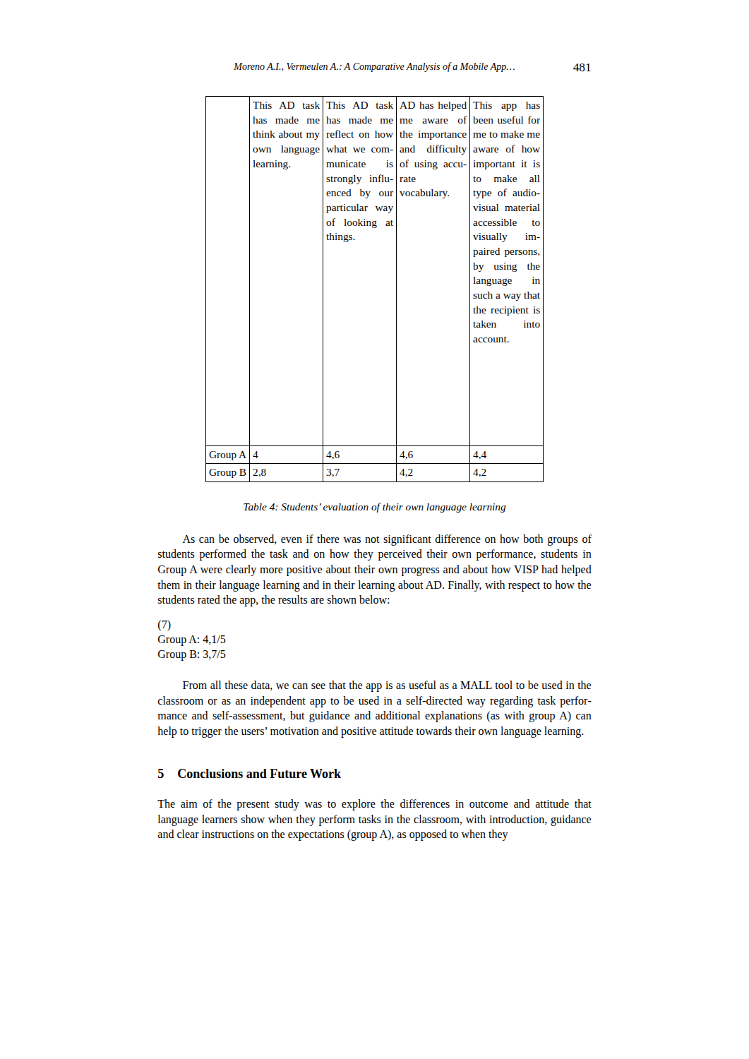Moreno A.I., Vermeulen A.: A Comparative Analysis of a Mobile App… 481
| | This AD task has made me think about my own language learning. | This AD task has made me reflect on how what we communicate is strongly influenced by our particular way of looking at things. | AD has helped me aware of the importance and difficulty of using accurate vocabulary. | This app has been useful for me to make me aware of how important it is to make all type of audiovisual material accessible to visually impaired persons, by using the language in such a way that the recipient is taken into account. |
| Group A | 4 | 4,6 | 4,6 | 4,4 |
| Group B | 2,8 | 3,7 | 4,2 | 4,2 |
Table 4: Students’ evaluation of their own language learning
As can be observed, even if there was not significant difference on how both groups of students performed the task and on how they perceived their own performance, students in Group A were clearly more positive about their own progress and about how VISP had helped them in their language learning and in their learning about AD. Finally, with respect to how the students rated the app, the results are shown below:
(7)
Group A: 4,1/5
Group B: 3,7/5
From all these data, we can see that the app is as useful as a MALL tool to be used in the classroom or as an independent app to be used in a self-directed way regarding task performance and self-assessment, but guidance and additional explanations (as with group A) can help to trigger the users’ motivation and positive attitude towards their own language learning.
5 Conclusions and Future Work
The aim of the present study was to explore the differences in outcome and attitude that language learners show when they perform tasks in the classroom, with introduction, guidance and clear instructions on the expectations (group A), as opposed to when they